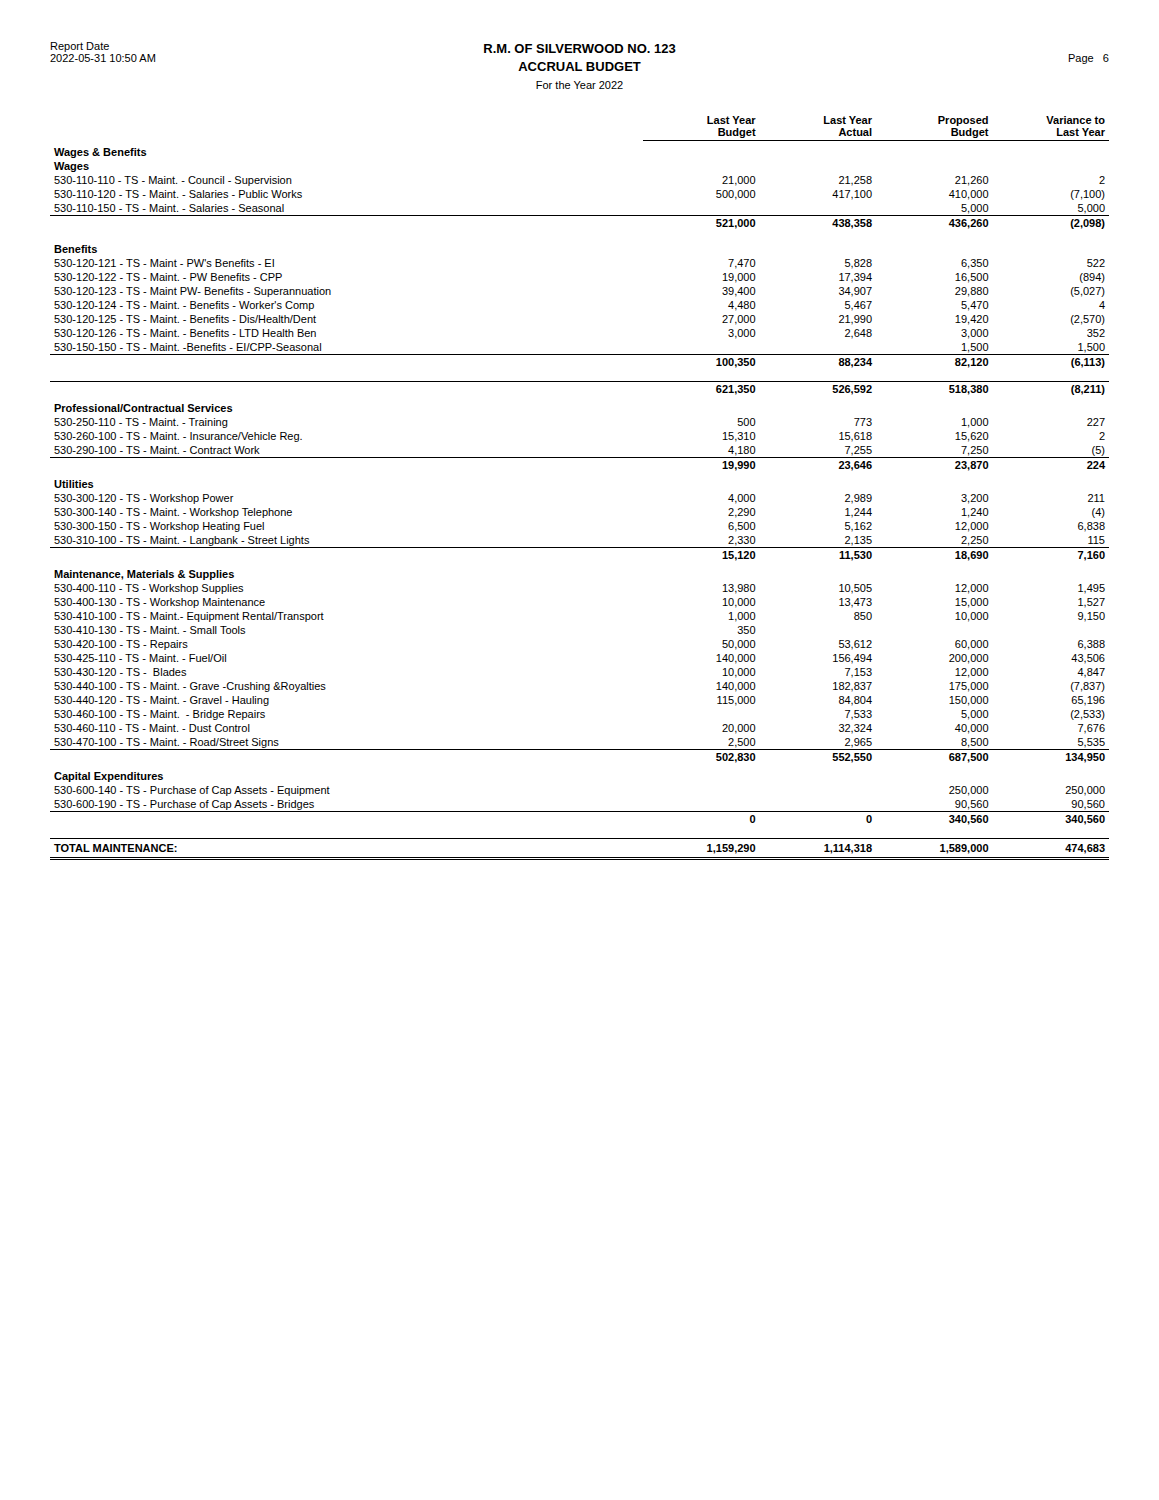Report Date
2022-05-31 10:50 AM
R.M. OF SILVERWOOD NO. 123
ACCRUAL BUDGET
For the Year 2022
Page 6
| | Last Year Budget | Last Year Actual | Proposed Budget | Variance to Last Year |
| --- | --- | --- | --- | --- |
| Wages & Benefits | | | | |
| Wages | | | | |
| 530-110-110 - TS - Maint. - Council - Supervision | 21,000 | 21,258 | 21,260 | 2 |
| 530-110-120 - TS - Maint. - Salaries - Public Works | 500,000 | 417,100 | 410,000 | (7,100) |
| 530-110-150 - TS - Maint. - Salaries - Seasonal | | | 5,000 | 5,000 |
| | 521,000 | 438,358 | 436,260 | (2,098) |
| Benefits | | | | |
| 530-120-121 - TS - Maint - PW's Benefits - EI | 7,470 | 5,828 | 6,350 | 522 |
| 530-120-122 - TS - Maint. - PW Benefits - CPP | 19,000 | 17,394 | 16,500 | (894) |
| 530-120-123 - TS - Maint PW- Benefits - Superannuation | 39,400 | 34,907 | 29,880 | (5,027) |
| 530-120-124 - TS - Maint. - Benefits - Worker's Comp | 4,480 | 5,467 | 5,470 | 4 |
| 530-120-125 - TS - Maint. - Benefits - Dis/Health/Dent | 27,000 | 21,990 | 19,420 | (2,570) |
| 530-120-126 - TS - Maint. - Benefits - LTD Health Ben | 3,000 | 2,648 | 3,000 | 352 |
| 530-150-150 - TS - Maint. -Benefits - EI/CPP-Seasonal | | | 1,500 | 1,500 |
| | 100,350 | 88,234 | 82,120 | (6,113) |
| | 621,350 | 526,592 | 518,380 | (8,211) |
| Professional/Contractual Services | | | | |
| 530-250-110 - TS - Maint. - Training | 500 | 773 | 1,000 | 227 |
| 530-260-100 - TS - Maint. - Insurance/Vehicle Reg. | 15,310 | 15,618 | 15,620 | 2 |
| 530-290-100 - TS - Maint. - Contract Work | 4,180 | 7,255 | 7,250 | (5) |
| | 19,990 | 23,646 | 23,870 | 224 |
| Utilities | | | | |
| 530-300-120 - TS - Workshop Power | 4,000 | 2,989 | 3,200 | 211 |
| 530-300-140 - TS - Maint. - Workshop Telephone | 2,290 | 1,244 | 1,240 | (4) |
| 530-300-150 - TS - Workshop Heating Fuel | 6,500 | 5,162 | 12,000 | 6,838 |
| 530-310-100 - TS - Maint. - Langbank - Street Lights | 2,330 | 2,135 | 2,250 | 115 |
| | 15,120 | 11,530 | 18,690 | 7,160 |
| Maintenance, Materials & Supplies | | | | |
| 530-400-110 - TS - Workshop Supplies | 13,980 | 10,505 | 12,000 | 1,495 |
| 530-400-130 - TS - Workshop Maintenance | 10,000 | 13,473 | 15,000 | 1,527 |
| 530-410-100 - TS - Maint.- Equipment Rental/Transport | 1,000 | 850 | 10,000 | 9,150 |
| 530-410-130 - TS - Maint. - Small Tools | 350 | | | |
| 530-420-100 - TS - Repairs | 50,000 | 53,612 | 60,000 | 6,388 |
| 530-425-110 - TS - Maint. - Fuel/Oil | 140,000 | 156,494 | 200,000 | 43,506 |
| 530-430-120 - TS - Blades | 10,000 | 7,153 | 12,000 | 4,847 |
| 530-440-100 - TS - Maint. - Grave -Crushing &Royalties | 140,000 | 182,837 | 175,000 | (7,837) |
| 530-440-120 - TS - Maint. - Gravel - Hauling | 115,000 | 84,804 | 150,000 | 65,196 |
| 530-460-100 - TS - Maint. - Bridge Repairs | | 7,533 | 5,000 | (2,533) |
| 530-460-110 - TS - Maint. - Dust Control | 20,000 | 32,324 | 40,000 | 7,676 |
| 530-470-100 - TS - Maint. - Road/Street Signs | 2,500 | 2,965 | 8,500 | 5,535 |
| | 502,830 | 552,550 | 687,500 | 134,950 |
| Capital Expenditures | | | | |
| 530-600-140 - TS - Purchase of Cap Assets - Equipment | | | 250,000 | 250,000 |
| 530-600-190 - TS - Purchase of Cap Assets - Bridges | | | 90,560 | 90,560 |
| | 0 | 0 | 340,560 | 340,560 |
| TOTAL MAINTENANCE: | 1,159,290 | 1,114,318 | 1,589,000 | 474,683 |